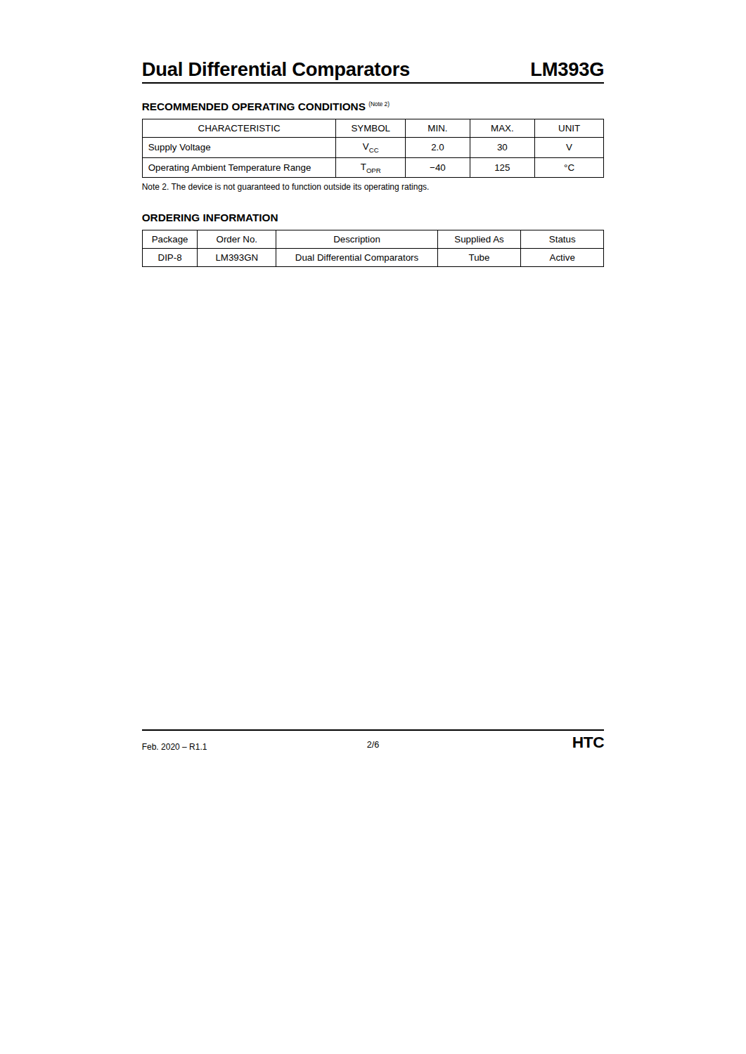Dual Differential Comparators
LM393G
RECOMMENDED OPERATING CONDITIONS (Note 2)
| CHARACTERISTIC | SYMBOL | MIN. | MAX. | UNIT |
| --- | --- | --- | --- | --- |
| Supply Voltage | V CC | 2.0 | 30 | V |
| Operating Ambient Temperature Range | T OPR | −40 | 125 | °C |
Note 2. The device is not guaranteed to function outside its operating ratings.
ORDERING INFORMATION
| Package | Order No. | Description | Supplied As | Status |
| --- | --- | --- | --- | --- |
| DIP-8 | LM393GN | Dual Differential Comparators | Tube | Active |
Feb. 2020 – R1.1
2/6
HTC